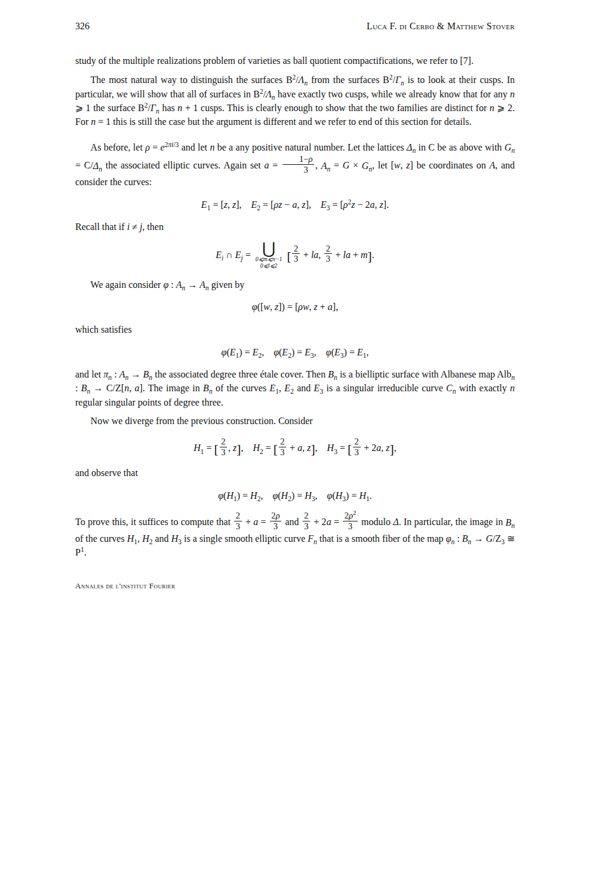326 Luca F. di Cerbo & Matthew Stover
study of the multiple realizations problem of varieties as ball quotient compactifications, we refer to [7].
The most natural way to distinguish the surfaces B2/Λn from the surfaces B2/Γn is to look at their cusps. In particular, we will show that all of surfaces in B2/Λn have exactly two cusps, while we already know that for any n ⩾ 1 the surface B2/Γn has n + 1 cusps. This is clearly enough to show that the two families are distinct for n ⩾ 2. For n = 1 this is still the case but the argument is different and we refer to end of this section for details.
As before, let ρ = e2πi/3 and let n be a any positive natural number. Let the lattices Δn in C be as above with Gn = C/Δn the associated elliptic curves. Again set a = 1−ρ 3, An = G × Gn, let [w, z] be coordinates on A, and consider the curves:
E1 = [z, z], E2 = [ρz − a, z], E3 = [ρ2z − 2a, z].
Recall that if i ≠ j, then
Ei ∩ Ej = ⋃ 0⩽m⩽n−1 0⩽l⩽2 [23 + la, 23 + la + m].
We again consider φ : An → An given by
φ([w, z]) = [ρw, z + a],
which satisfies
φ(E1) = E2, φ(E2) = E3, φ(E3) = E1,
and let πn : An → Bn the associated degree three étale cover. Then Bn is a bielliptic surface with Albanese map Albn : Bn → C/Z[n, a]. The image in Bn of the curves E1, E2 and E3 is a singular irreducible curve Cn with exactly n regular singular points of degree three.
Now we diverge from the previous construction. Consider
H1 = [23, z], H2 = [23 + a, z], H3 = [23 + 2a, z],
and observe that
φ(H1) = H2, φ(H2) = H3, φ(H3) = H1.
To prove this, it suffices to compute that 23 + a = 2ρ 3 and 23 + 2a = 2ρ23 modulo Δ. In particular, the image in Bn of the curves H1, H2 and H3 is a single smooth elliptic curve Fn that is a smooth fiber of the map φn : Bn → G/Z3 ≅ P1.
Annales de l'institut Fourier